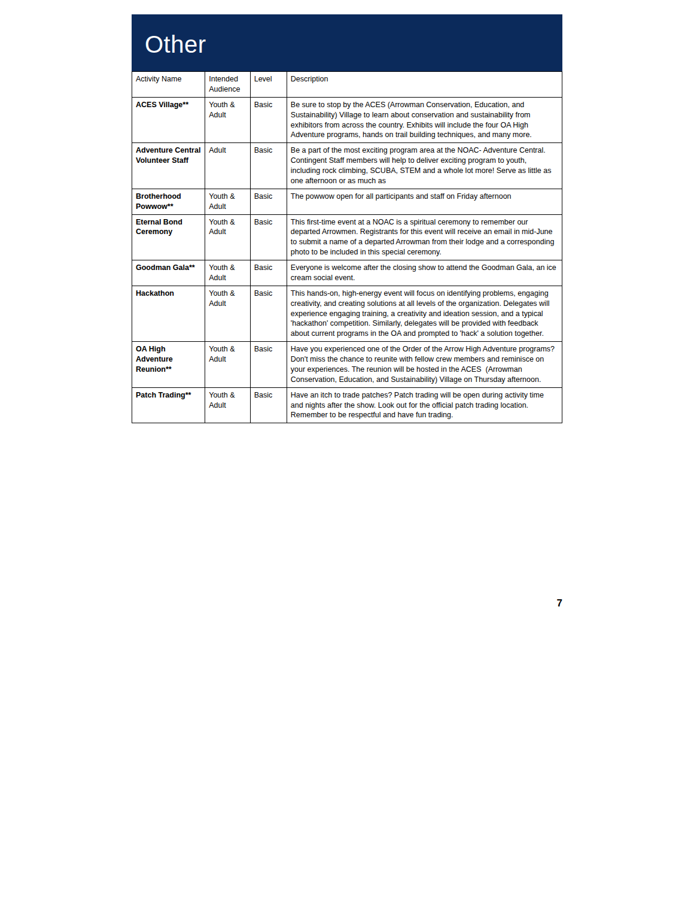Other
| Activity Name | Intended Audience | Level | Description |
| --- | --- | --- | --- |
| ACES Village** | Youth & Adult | Basic | Be sure to stop by the ACES (Arrowman Conservation, Education, and Sustainability) Village to learn about conservation and sustainability from exhibitors from across the country. Exhibits will include the four OA High Adventure programs, hands on trail building techniques, and many more. |
| Adventure Central Volunteer Staff | Adult | Basic | Be a part of the most exciting program area at the NOAC- Adventure Central. Contingent Staff members will help to deliver exciting program to youth, including rock climbing, SCUBA, STEM and a whole lot more! Serve as little as one afternoon or as much as |
| Brotherhood Powwow** | Youth & Adult | Basic | The powwow open for all participants and staff on Friday afternoon |
| Eternal Bond Ceremony | Youth & Adult | Basic | This first-time event at a NOAC is a spiritual ceremony to remember our departed Arrowmen. Registrants for this event will receive an email in mid-June to submit a name of a departed Arrowman from their lodge and a corresponding photo to be included in this special ceremony. |
| Goodman Gala** | Youth & Adult | Basic | Everyone is welcome after the closing show to attend the Goodman Gala, an ice cream social event. |
| Hackathon | Youth & Adult | Basic | This hands-on, high-energy event will focus on identifying problems, engaging creativity, and creating solutions at all levels of the organization. Delegates will experience engaging training, a creativity and ideation session, and a typical 'hackathon' competition. Similarly, delegates will be provided with feedback about current programs in the OA and prompted to 'hack' a solution together. |
| OA High Adventure Reunion** | Youth & Adult | Basic | Have you experienced one of the Order of the Arrow High Adventure programs? Don't miss the chance to reunite with fellow crew members and reminisce on your experiences. The reunion will be hosted in the ACES (Arrowman Conservation, Education, and Sustainability) Village on Thursday afternoon. |
| Patch Trading** | Youth & Adult | Basic | Have an itch to trade patches? Patch trading will be open during activity time and nights after the show. Look out for the official patch trading location. Remember to be respectful and have fun trading. |
7